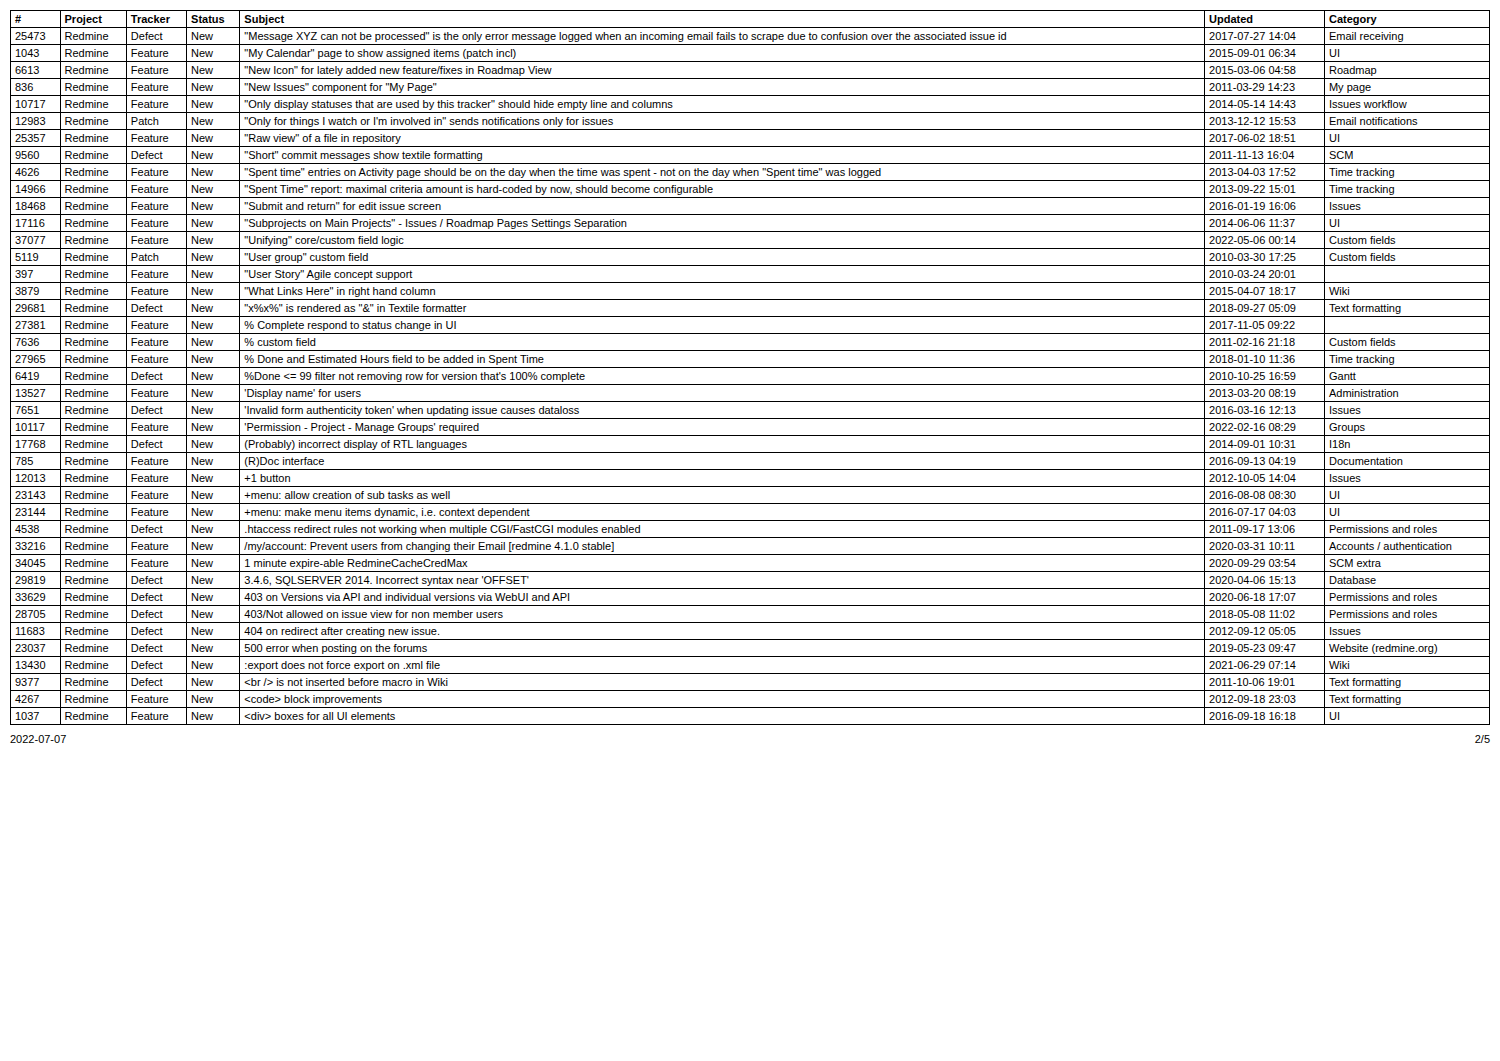| # | Project | Tracker | Status | Subject | Updated | Category |
| --- | --- | --- | --- | --- | --- | --- |
| 25473 | Redmine | Defect | New | "Message XYZ can not be processed" is the only error message logged when an incoming email fails to scrape due to confusion over the associated issue id | 2017-07-27 14:04 | Email receiving |
| 1043 | Redmine | Feature | New | "My Calendar" page to show assigned items (patch incl) | 2015-09-01 06:34 | UI |
| 6613 | Redmine | Feature | New | "New Icon" for lately added new feature/fixes in Roadmap View | 2015-03-06 04:58 | Roadmap |
| 836 | Redmine | Feature | New | "New Issues" component for "My Page" | 2011-03-29 14:23 | My page |
| 10717 | Redmine | Feature | New | "Only display statuses that are used by this tracker" should hide empty line and columns | 2014-05-14 14:43 | Issues workflow |
| 12983 | Redmine | Patch | New | "Only for things I watch or I'm involved in" sends notifications only for issues | 2013-12-12 15:53 | Email notifications |
| 25357 | Redmine | Feature | New | "Raw view" of a file in repository | 2017-06-02 18:51 | UI |
| 9560 | Redmine | Defect | New | "Short" commit messages show textile formatting | 2011-11-13 16:04 | SCM |
| 4626 | Redmine | Feature | New | "Spent time" entries on Activity page should be on the day when the time was spent - not on the day when "Spent time" was logged | 2013-04-03 17:52 | Time tracking |
| 14966 | Redmine | Feature | New | "Spent Time" report: maximal criteria amount is hard-coded by now, should become configurable | 2013-09-22 15:01 | Time tracking |
| 18468 | Redmine | Feature | New | "Submit and return" for edit issue screen | 2016-01-19 16:06 | Issues |
| 17116 | Redmine | Feature | New | "Subprojects on Main Projects" - Issues / Roadmap Pages Settings Separation | 2014-06-06 11:37 | UI |
| 37077 | Redmine | Feature | New | "Unifying" core/custom field logic | 2022-05-06 00:14 | Custom fields |
| 5119 | Redmine | Patch | New | "User group" custom field | 2010-03-30 17:25 | Custom fields |
| 397 | Redmine | Feature | New | "User Story" Agile concept support | 2010-03-24 20:01 | |
| 3879 | Redmine | Feature | New | "What Links Here" in right hand column | 2015-04-07 18:17 | Wiki |
| 29681 | Redmine | Defect | New | "x%x%" is rendered as "&" in Textile formatter | 2018-09-27 05:09 | Text formatting |
| 27381 | Redmine | Feature | New | % Complete respond to status change in UI | 2017-11-05 09:22 | |
| 7636 | Redmine | Feature | New | % custom field | 2011-02-16 21:18 | Custom fields |
| 27965 | Redmine | Feature | New | % Done and Estimated Hours field to be added in Spent Time | 2018-01-10 11:36 | Time tracking |
| 6419 | Redmine | Defect | New | %Done <= 99 filter not removing row for version that's 100% complete | 2010-10-25 16:59 | Gantt |
| 13527 | Redmine | Feature | New | 'Display name' for users | 2013-03-20 08:19 | Administration |
| 7651 | Redmine | Defect | New | 'Invalid form authenticity token' when updating issue causes dataloss | 2016-03-16 12:13 | Issues |
| 10117 | Redmine | Feature | New | 'Permission - Project - Manage Groups' required | 2022-02-16 08:29 | Groups |
| 17768 | Redmine | Defect | New | (Probably) incorrect display of RTL languages | 2014-09-01 10:31 | I18n |
| 785 | Redmine | Feature | New | (R)Doc interface | 2016-09-13 04:19 | Documentation |
| 12013 | Redmine | Feature | New | +1 button | 2012-10-05 14:04 | Issues |
| 23143 | Redmine | Feature | New | +menu: allow creation of sub tasks as well | 2016-08-08 08:30 | UI |
| 23144 | Redmine | Feature | New | +menu: make menu items dynamic, i.e. context dependent | 2016-07-17 04:03 | UI |
| 4538 | Redmine | Defect | New | .htaccess redirect rules not working when multiple CGI/FastCGI modules enabled | 2011-09-17 13:06 | Permissions and roles |
| 33216 | Redmine | Feature | New | /my/account: Prevent users from changing their Email [redmine 4.1.0 stable] | 2020-03-31 10:11 | Accounts / authentication |
| 34045 | Redmine | Feature | New | 1 minute expire-able RedmineCacheCredMax | 2020-09-29 03:54 | SCM extra |
| 29819 | Redmine | Defect | New | 3.4.6, SQLSERVER 2014. Incorrect syntax near 'OFFSET' | 2020-04-06 15:13 | Database |
| 33629 | Redmine | Defect | New | 403 on Versions via API and individual versions via WebUI and API | 2020-06-18 17:07 | Permissions and roles |
| 28705 | Redmine | Defect | New | 403/Not allowed on issue view for non member users | 2018-05-08 11:02 | Permissions and roles |
| 11683 | Redmine | Defect | New | 404 on redirect after creating new issue. | 2012-09-12 05:05 | Issues |
| 23037 | Redmine | Defect | New | 500 error when posting on the forums | 2019-05-23 09:47 | Website (redmine.org) |
| 13430 | Redmine | Defect | New | :export does not force export on .xml file | 2021-06-29 07:14 | Wiki |
| 9377 | Redmine | Defect | New | <br /> is not inserted before macro in Wiki | 2011-10-06 19:01 | Text formatting |
| 4267 | Redmine | Feature | New | <code> block improvements | 2012-09-18 23:03 | Text formatting |
| 1037 | Redmine | Feature | New | <div> boxes for all UI elements | 2016-09-18 16:18 | UI |
2022-07-07 2/5